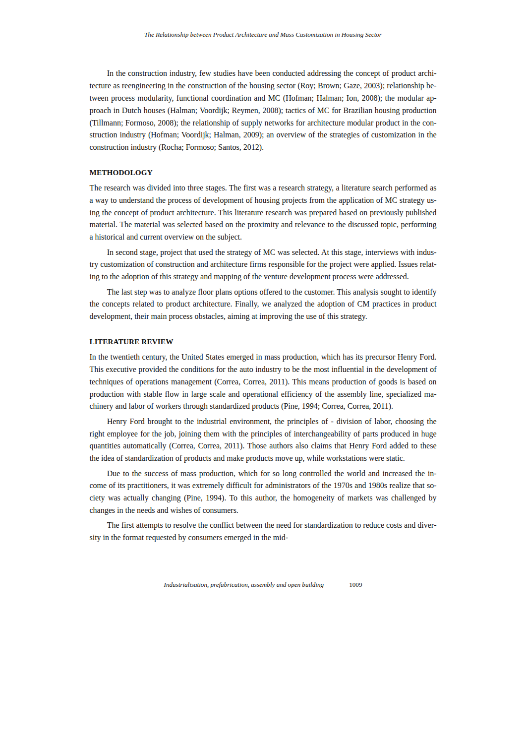The Relationship between Product Architecture and Mass Customization in Housing Sector
In the construction industry, few studies have been conducted addressing the concept of product architecture as reengineering in the construction of the housing sector (Roy; Brown; Gaze, 2003); relationship between process modularity, functional coordination and MC (Hofman; Halman; Ion, 2008); the modular approach in Dutch houses (Halman; Voordijk; Reymen, 2008); tactics of MC for Brazilian housing production (Tillmann; Formoso, 2008); the relationship of supply networks for architecture modular product in the construction industry (Hofman; Voordijk; Halman, 2009); an overview of the strategies of customization in the construction industry (Rocha; Formoso; Santos, 2012).
Methodology
The research was divided into three stages. The first was a research strategy, a literature search performed as a way to understand the process of development of housing projects from the application of MC strategy using the concept of product architecture. This literature research was prepared based on previously published material. The material was selected based on the proximity and relevance to the discussed topic, performing a historical and current overview on the subject.
In second stage, project that used the strategy of MC was selected. At this stage, interviews with industry customization of construction and architecture firms responsible for the project were applied. Issues relating to the adoption of this strategy and mapping of the venture development process were addressed.
The last step was to analyze floor plans options offered to the customer. This analysis sought to identify the concepts related to product architecture. Finally, we analyzed the adoption of CM practices in product development, their main process obstacles, aiming at improving the use of this strategy.
Literature Review
In the twentieth century, the United States emerged in mass production, which has its precursor Henry Ford. This executive provided the conditions for the auto industry to be the most influential in the development of techniques of operations management (Correa, Correa, 2011). This means production of goods is based on production with stable flow in large scale and operational efficiency of the assembly line, specialized machinery and labor of workers through standardized products (Pine, 1994; Correa, Correa, 2011).
Henry Ford brought to the industrial environment, the principles of - division of labor, choosing the right employee for the job, joining them with the principles of interchangeability of parts produced in huge quantities automatically (Correa, Correa, 2011). Those authors also claims that Henry Ford added to these the idea of standardization of products and make products move up, while workstations were static.
Due to the success of mass production, which for so long controlled the world and increased the income of its practitioners, it was extremely difficult for administrators of the 1970s and 1980s realize that society was actually changing (Pine, 1994). To this author, the homogeneity of markets was challenged by changes in the needs and wishes of consumers.
The first attempts to resolve the conflict between the need for standardization to reduce costs and diversity in the format requested by consumers emerged in the mid-
Industrialisation, prefabrication, assembly and open building 1009